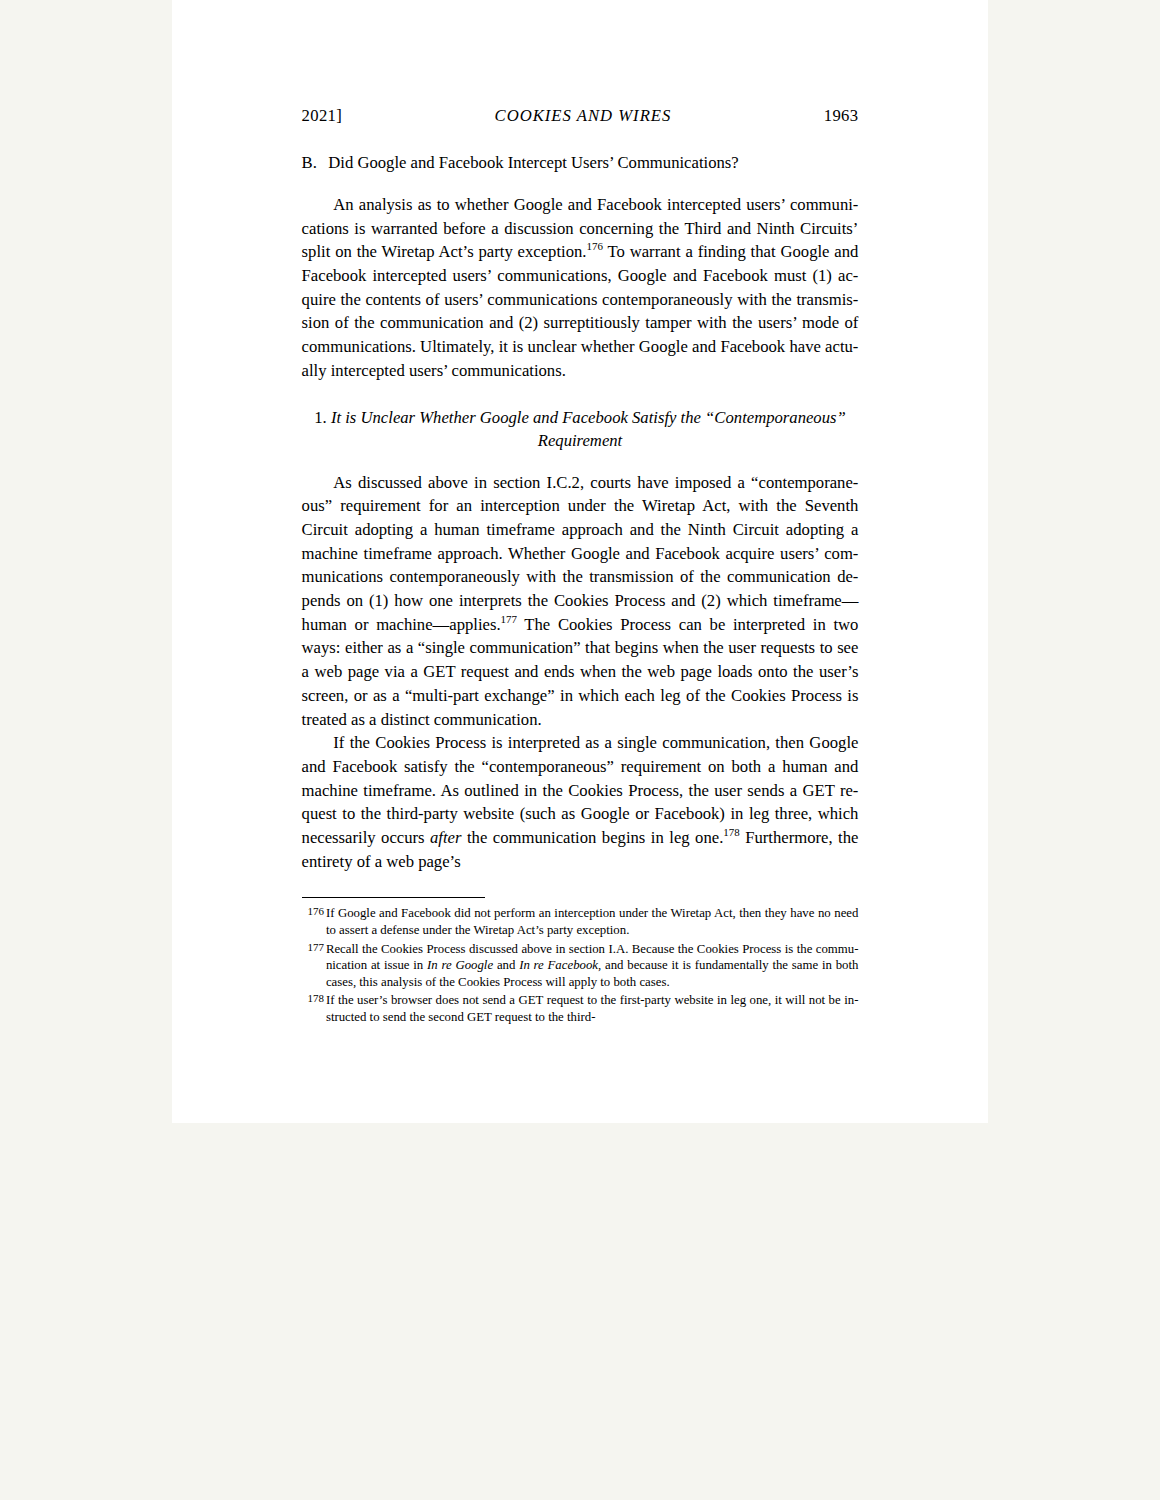2021] COOKIES AND WIRES 1963
B. Did Google and Facebook Intercept Users’ Communications?
An analysis as to whether Google and Facebook intercepted users’ communications is warranted before a discussion concerning the Third and Ninth Circuits’ split on the Wiretap Act’s party exception.176 To warrant a finding that Google and Facebook intercepted users’ communications, Google and Facebook must (1) acquire the contents of users’ communications contemporaneously with the transmission of the communication and (2) surreptitiously tamper with the users’ mode of communications. Ultimately, it is unclear whether Google and Facebook have actually intercepted users’ communications.
1. It is Unclear Whether Google and Facebook Satisfy the “Contemporaneous” Requirement
As discussed above in section I.C.2, courts have imposed a “contemporaneous” requirement for an interception under the Wiretap Act, with the Seventh Circuit adopting a human timeframe approach and the Ninth Circuit adopting a machine timeframe approach. Whether Google and Facebook acquire users’ communications contemporaneously with the transmission of the communication depends on (1) how one interprets the Cookies Process and (2) which timeframe—human or machine—applies.177 The Cookies Process can be interpreted in two ways: either as a “single communication” that begins when the user requests to see a web page via a GET request and ends when the web page loads onto the user’s screen, or as a “multi-part exchange” in which each leg of the Cookies Process is treated as a distinct communication.
If the Cookies Process is interpreted as a single communication, then Google and Facebook satisfy the “contemporaneous” requirement on both a human and machine timeframe. As outlined in the Cookies Process, the user sends a GET request to the third-party website (such as Google or Facebook) in leg three, which necessarily occurs after the communication begins in leg one.178 Furthermore, the entirety of a web page’s
176If Google and Facebook did not perform an interception under the Wiretap Act, then they have no need to assert a defense under the Wiretap Act’s party exception.
177Recall the Cookies Process discussed above in section I.A. Because the Cookies Process is the communication at issue in In re Google and In re Facebook, and because it is fundamentally the same in both cases, this analysis of the Cookies Process will apply to both cases.
178If the user’s browser does not send a GET request to the first-party website in leg one, it will not be instructed to send the second GET request to the third-